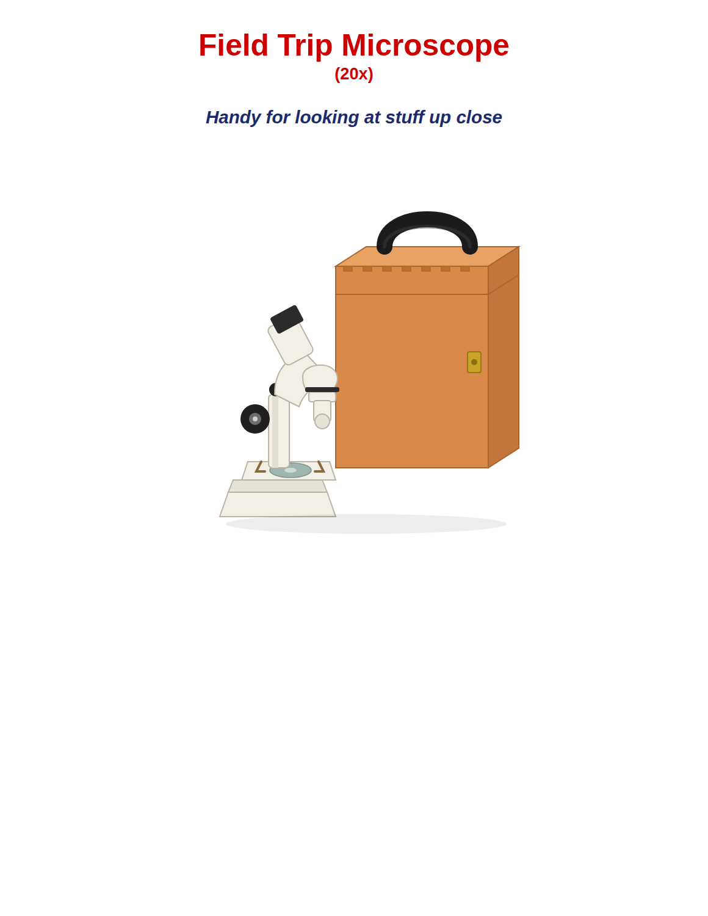Field Trip Microscope
(20x)
Handy for looking at stuff up close
Field trip microscope with wooden carrying case A small cream-colored student microscope standing in front of an upright wooden carrying case that has a black plastic handle on top and a metal latch on the front.
Field trip microscope shown with its wooden carrying case.